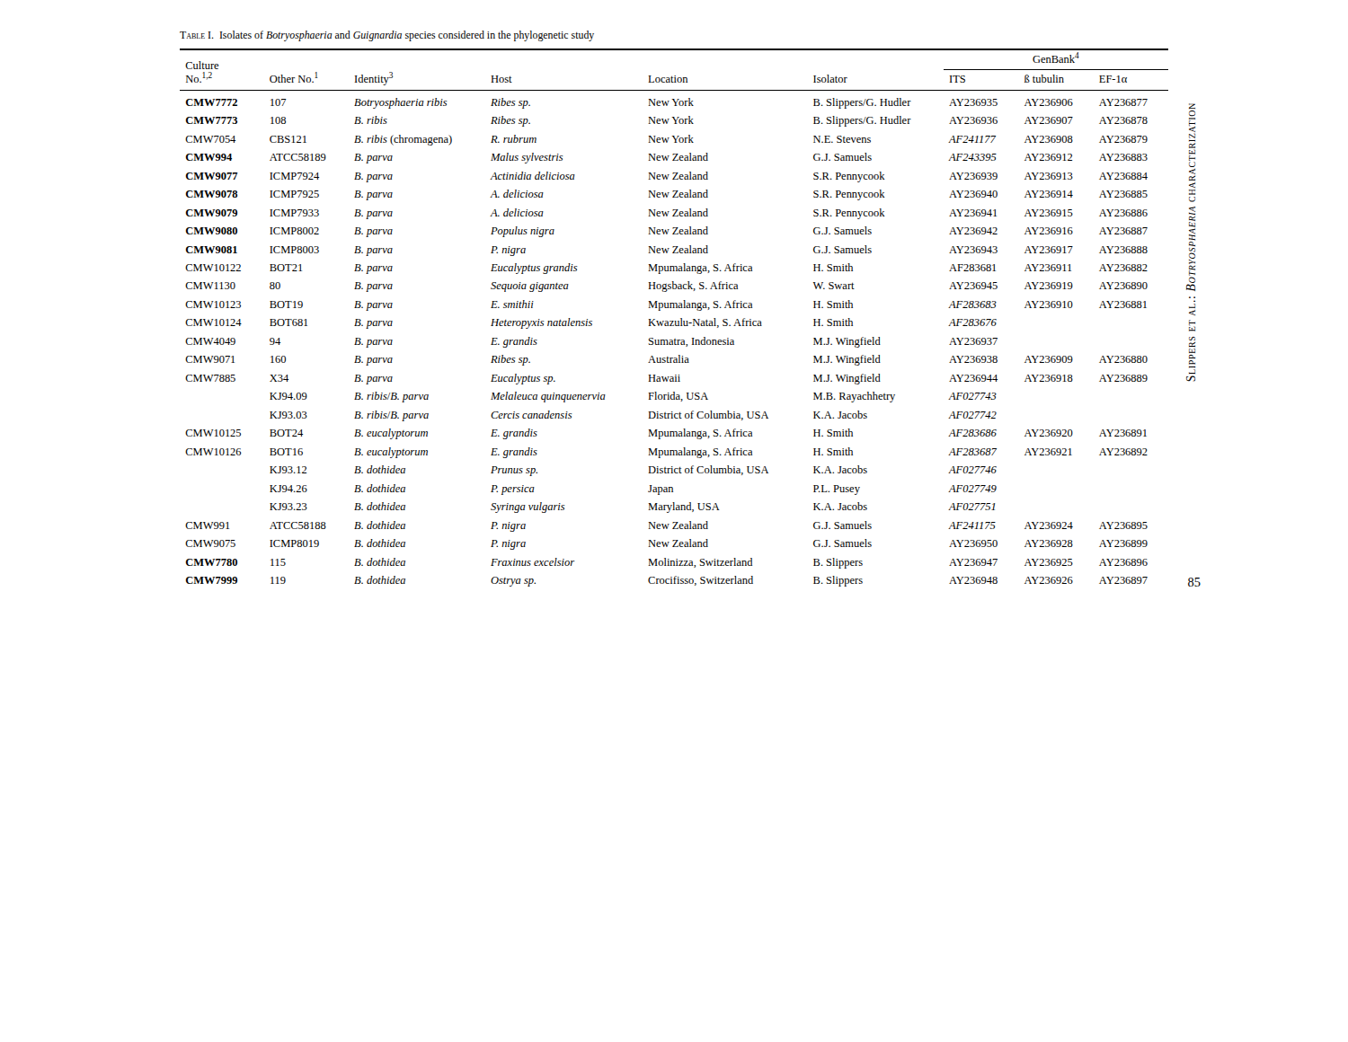Slippers et al.: Botryosphaeria characterization
85
Table I. Isolates of Botryosphaeria and Guignardia species considered in the phylogenetic study
| Culture No. 1,2 | Other No. 1 | Identity 3 | Host | Location | Isolator | GenBank 4 |
| --- | --- | --- | --- | --- | --- | --- |
| ITS | ß tubulin | EF-1α |
| CMW7772 | 107 | Botryosphaeria ribis | Ribes sp. | New York | B. Slippers/G. Hudler | AY236935 | AY236906 | AY236877 |
| CMW7773 | 108 | B. ribis | Ribes sp. | New York | B. Slippers/G. Hudler | AY236936 | AY236907 | AY236878 |
| CMW7054 | CBS121 | B. ribis (chromagena) | R. rubrum | New York | N.E. Stevens | AF241177 | AY236908 | AY236879 |
| CMW994 | ATCC58189 | B. parva | Malus sylvestris | New Zealand | G.J. Samuels | AF243395 | AY236912 | AY236883 |
| CMW9077 | ICMP7924 | B. parva | Actinidia deliciosa | New Zealand | S.R. Pennycook | AY236939 | AY236913 | AY236884 |
| CMW9078 | ICMP7925 | B. parva | A. deliciosa | New Zealand | S.R. Pennycook | AY236940 | AY236914 | AY236885 |
| CMW9079 | ICMP7933 | B. parva | A. deliciosa | New Zealand | S.R. Pennycook | AY236941 | AY236915 | AY236886 |
| CMW9080 | ICMP8002 | B. parva | Populus nigra | New Zealand | G.J. Samuels | AY236942 | AY236916 | AY236887 |
| CMW9081 | ICMP8003 | B. parva | P. nigra | New Zealand | G.J. Samuels | AY236943 | AY236917 | AY236888 |
| CMW10122 | BOT21 | B. parva | Eucalyptus grandis | Mpumalanga, S. Africa | H. Smith | AF283681 | AY236911 | AY236882 |
| CMW1130 | 80 | B. parva | Sequoia gigantea | Hogsback, S. Africa | W. Swart | AY236945 | AY236919 | AY236890 |
| CMW10123 | BOT19 | B. parva | E. smithii | Mpumalanga, S. Africa | H. Smith | AF283683 | AY236910 | AY236881 |
| CMW10124 | BOT681 | B. parva | Heteropyxis natalensis | Kwazulu-Natal, S. Africa | H. Smith | AF283676 | | |
| CMW4049 | 94 | B. parva | E. grandis | Sumatra, Indonesia | M.J. Wingfield | AY236937 | | |
| CMW9071 | 160 | B. parva | Ribes sp. | Australia | M.J. Wingfield | AY236938 | AY236909 | AY236880 |
| CMW7885 | X34 | B. parva | Eucalyptus sp. | Hawaii | M.J. Wingfield | AY236944 | AY236918 | AY236889 |
| | KJ94.09 | B. ribis / B. parva | Melaleuca quinquenervia | Florida, USA | M.B. Rayachhetry | AF027743 | | |
| | KJ93.03 | B. ribis / B. parva | Cercis canadensis | District of Columbia, USA | K.A. Jacobs | AF027742 | | |
| CMW10125 | BOT24 | B. eucalyptorum | E. grandis | Mpumalanga, S. Africa | H. Smith | AF283686 | AY236920 | AY236891 |
| CMW10126 | BOT16 | B. eucalyptorum | E. grandis | Mpumalanga, S. Africa | H. Smith | AF283687 | AY236921 | AY236892 |
| | KJ93.12 | B. dothidea | Prunus sp. | District of Columbia, USA | K.A. Jacobs | AF027746 | | |
| | KJ94.26 | B. dothidea | P. persica | Japan | P.L. Pusey | AF027749 | | |
| | KJ93.23 | B. dothidea | Syringa vulgaris | Maryland, USA | K.A. Jacobs | AF027751 | | |
| CMW991 | ATCC58188 | B. dothidea | P. nigra | New Zealand | G.J. Samuels | AF241175 | AY236924 | AY236895 |
| CMW9075 | ICMP8019 | B. dothidea | P. nigra | New Zealand | G.J. Samuels | AY236950 | AY236928 | AY236899 |
| CMW7780 | 115 | B. dothidea | Fraxinus excelsior | Molinizza, Switzerland | B. Slippers | AY236947 | AY236925 | AY236896 |
| CMW7999 | 119 | B. dothidea | Ostrya sp. | Crocifisso, Switzerland | B. Slippers | AY236948 | AY236926 | AY236897 |